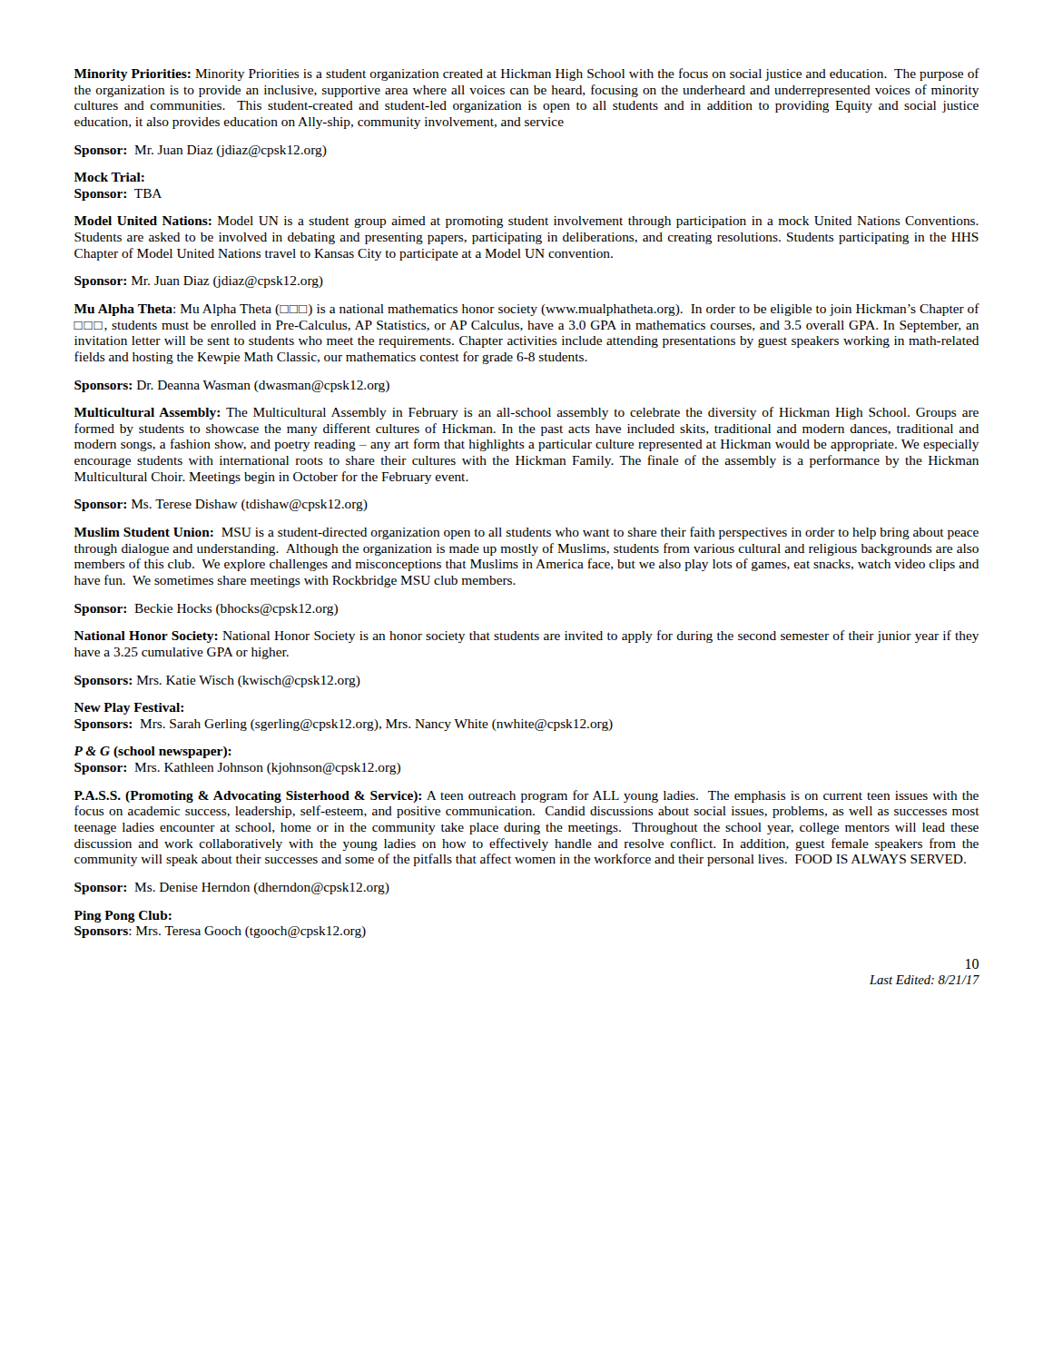Minority Priorities: Minority Priorities is a student organization created at Hickman High School with the focus on social justice and education. The purpose of the organization is to provide an inclusive, supportive area where all voices can be heard, focusing on the underheard and underrepresented voices of minority cultures and communities. This student-created and student-led organization is open to all students and in addition to providing Equity and social justice education, it also provides education on Ally-ship, community involvement, and service
Sponsor: Mr. Juan Diaz (jdiaz@cpsk12.org)
Mock Trial:
Sponsor: TBA
Model United Nations: Model UN is a student group aimed at promoting student involvement through participation in a mock United Nations Conventions. Students are asked to be involved in debating and presenting papers, participating in deliberations, and creating resolutions. Students participating in the HHS Chapter of Model United Nations travel to Kansas City to participate at a Model UN convention.
Sponsor: Mr. Juan Diaz (jdiaz@cpsk12.org)
Mu Alpha Theta: Mu Alpha Theta (□□□) is a national mathematics honor society (www.mualphatheta.org). In order to be eligible to join Hickman’s Chapter of □□□, students must be enrolled in Pre-Calculus, AP Statistics, or AP Calculus, have a 3.0 GPA in mathematics courses, and 3.5 overall GPA. In September, an invitation letter will be sent to students who meet the requirements. Chapter activities include attending presentations by guest speakers working in math-related fields and hosting the Kewpie Math Classic, our mathematics contest for grade 6-8 students.
Sponsors: Dr. Deanna Wasman (dwasman@cpsk12.org)
Multicultural Assembly: The Multicultural Assembly in February is an all-school assembly to celebrate the diversity of Hickman High School. Groups are formed by students to showcase the many different cultures of Hickman. In the past acts have included skits, traditional and modern dances, traditional and modern songs, a fashion show, and poetry reading – any art form that highlights a particular culture represented at Hickman would be appropriate. We especially encourage students with international roots to share their cultures with the Hickman Family. The finale of the assembly is a performance by the Hickman Multicultural Choir. Meetings begin in October for the February event.
Sponsor: Ms. Terese Dishaw (tdishaw@cpsk12.org)
Muslim Student Union: MSU is a student-directed organization open to all students who want to share their faith perspectives in order to help bring about peace through dialogue and understanding. Although the organization is made up mostly of Muslims, students from various cultural and religious backgrounds are also members of this club. We explore challenges and misconceptions that Muslims in America face, but we also play lots of games, eat snacks, watch video clips and have fun. We sometimes share meetings with Rockbridge MSU club members.
Sponsor: Beckie Hocks (bhocks@cpsk12.org)
National Honor Society: National Honor Society is an honor society that students are invited to apply for during the second semester of their junior year if they have a 3.25 cumulative GPA or higher.
Sponsors: Mrs. Katie Wisch (kwisch@cpsk12.org)
New Play Festival:
Sponsors: Mrs. Sarah Gerling (sgerling@cpsk12.org), Mrs. Nancy White (nwhite@cpsk12.org)
P & G (school newspaper):
Sponsor: Mrs. Kathleen Johnson (kjohnson@cpsk12.org)
P.A.S.S. (Promoting & Advocating Sisterhood & Service): A teen outreach program for ALL young ladies. The emphasis is on current teen issues with the focus on academic success, leadership, self-esteem, and positive communication. Candid discussions about social issues, problems, as well as successes most teenage ladies encounter at school, home or in the community take place during the meetings. Throughout the school year, college mentors will lead these discussion and work collaboratively with the young ladies on how to effectively handle and resolve conflict. In addition, guest female speakers from the community will speak about their successes and some of the pitfalls that affect women in the workforce and their personal lives. FOOD IS ALWAYS SERVED.
Sponsor: Ms. Denise Herndon (dherndon@cpsk12.org)
Ping Pong Club:
Sponsors: Mrs. Teresa Gooch (tgooch@cpsk12.org)
10
Last Edited: 8/21/17